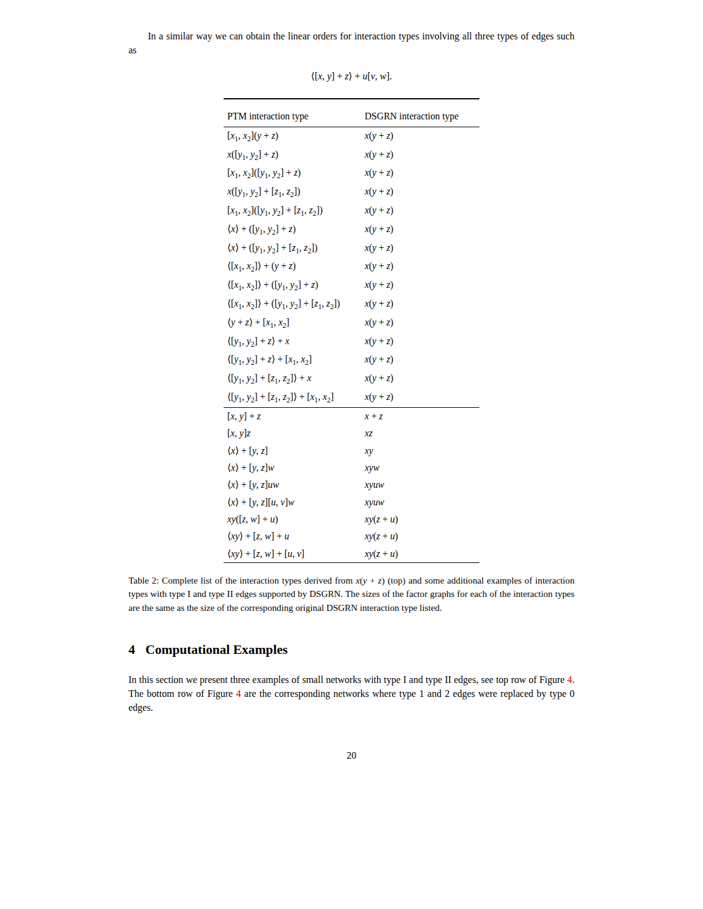In a similar way we can obtain the linear orders for interaction types involving all three types of edges such as
⟨[x, y] + z⟩ + u[v, w].
| PTM interaction type | DSGRN interaction type |
| --- | --- |
| [ x 1 , x 2 ]( y + z ) | x ( y + z ) |
| x ([ y 1 , y 2 ] + z ) | x ( y + z ) |
| [ x 1 , x 2 ]([ y 1 , y 2 ] + z ) | x ( y + z ) |
| x ([ y 1 , y 2 ] + [ z 1 , z 2 ]) | x ( y + z ) |
| [ x 1 , x 2 ]([ y 1 , y 2 ] + [ z 1 , z 2 ]) | x ( y + z ) |
| ⟨ x ⟩ + ([ y 1 , y 2 ] + z ) | x ( y + z ) |
| ⟨ x ⟩ + ([ y 1 , y 2 ] + [ z 1 , z 2 ]) | x ( y + z ) |
| ⟨[ x 1 , x 2 ]⟩ + ( y + z ) | x ( y + z ) |
| ⟨[ x 1 , x 2 ]⟩ + ([ y 1 , y 2 ] + z ) | x ( y + z ) |
| ⟨[ x 1 , x 2 ]⟩ + ([ y 1 , y 2 ] + [ z 1 , z 2 ]) | x ( y + z ) |
| ⟨ y + z ⟩ + [ x 1 , x 2 ] | x ( y + z ) |
| ⟨[ y 1 , y 2 ] + z ⟩ + x | x ( y + z ) |
| ⟨[ y 1 , y 2 ] + z ⟩ + [ x 1 , x 2 ] | x ( y + z ) |
| ⟨[ y 1 , y 2 ] + [ z 1 , z 2 ]⟩ + x | x ( y + z ) |
| ⟨[ y 1 , y 2 ] + [ z 1 , z 2 ]⟩ + [ x 1 , x 2 ] | x ( y + z ) |
| [ x , y ] + z | x + z |
| [ x , y ] z | xz |
| ⟨ x ⟩ + [ y , z ] | xy |
| ⟨ x ⟩ + [ y , z ] w | xyw |
| ⟨ x ⟩ + [ y , z ] uw | xyuw |
| ⟨ x ⟩ + [ y , z ][ u , v ] w | xyuw |
| xy ([ z , w ] + u ) | xy ( z + u ) |
| ⟨ xy ⟩ + [ z , w ] + u | xy ( z + u ) |
| ⟨ xy ⟩ + [ z , w ] + [ u , v ] | xy ( z + u ) |
Table 2: Complete list of the interaction types derived from x(y + z) (top) and some additional examples of interaction types with type I and type II edges supported by DSGRN. The sizes of the factor graphs for each of the interaction types are the same as the size of the corresponding original DSGRN interaction type listed.
4 Computational Examples
In this section we present three examples of small networks with type I and type II edges, see top row of Figure 4. The bottom row of Figure 4 are the corresponding networks where type 1 and 2 edges were replaced by type 0 edges.
20